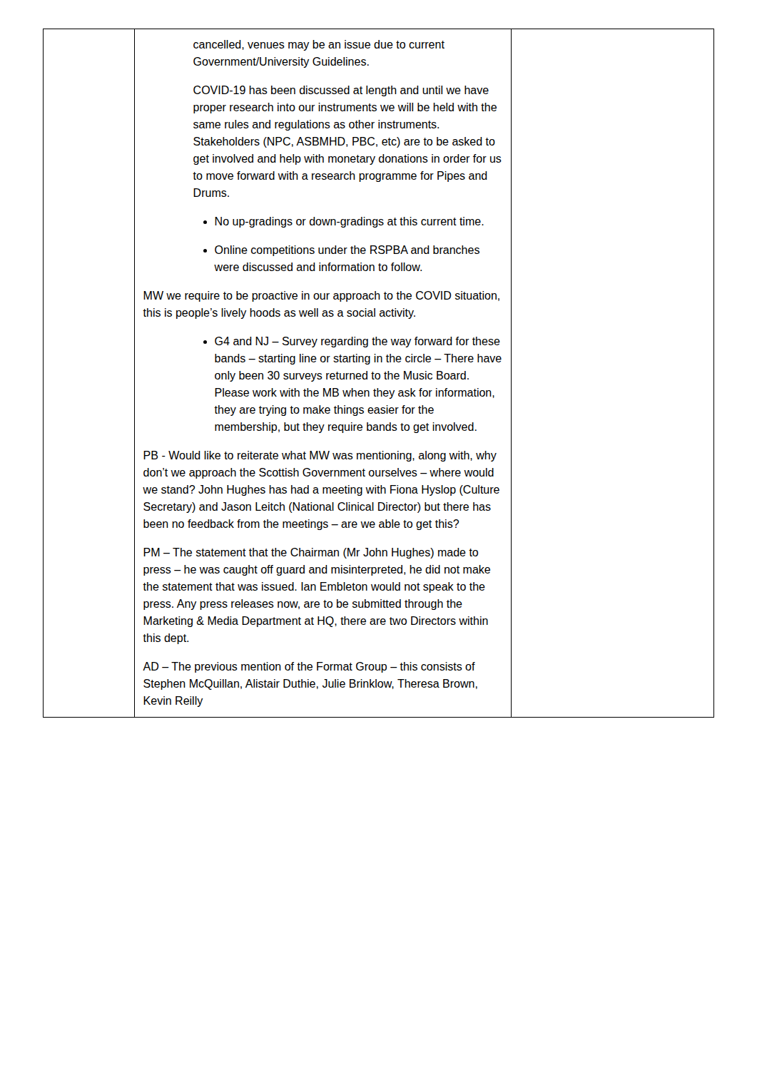| | cancelled, venues may be an issue due to current Government/University Guidelines. COVID-19 has been discussed at length and until we have proper research into our instruments we will be held with the same rules and regulations as other instruments. Stakeholders (NPC, ASBMHD, PBC, etc) are to be asked to get involved and help with monetary donations in order for us to move forward with a research programme for Pipes and Drums. No up-gradings or down-gradings at this current time. Online competitions under the RSPBA and branches were discussed and information to follow. MW we require to be proactive in our approach to the COVID situation, this is people’s lively hoods as well as a social activity. G4 and NJ – Survey regarding the way forward for these bands – starting line or starting in the circle – There have only been 30 surveys returned to the Music Board. Please work with the MB when they ask for information, they are trying to make things easier for the membership, but they require bands to get involved. PB - Would like to reiterate what MW was mentioning, along with, why don’t we approach the Scottish Government ourselves – where would we stand? John Hughes has had a meeting with Fiona Hyslop (Culture Secretary) and Jason Leitch (National Clinical Director) but there has been no feedback from the meetings – are we able to get this? PM – The statement that the Chairman (Mr John Hughes) made to press – he was caught off guard and misinterpreted, he did not make the statement that was issued. Ian Embleton would not speak to the press. Any press releases now, are to be submitted through the Marketing & Media Department at HQ, there are two Directors within this dept. AD – The previous mention of the Format Group – this consists of Stephen McQuillan, Alistair Duthie, Julie Brinklow, Theresa Brown, Kevin Reilly | |